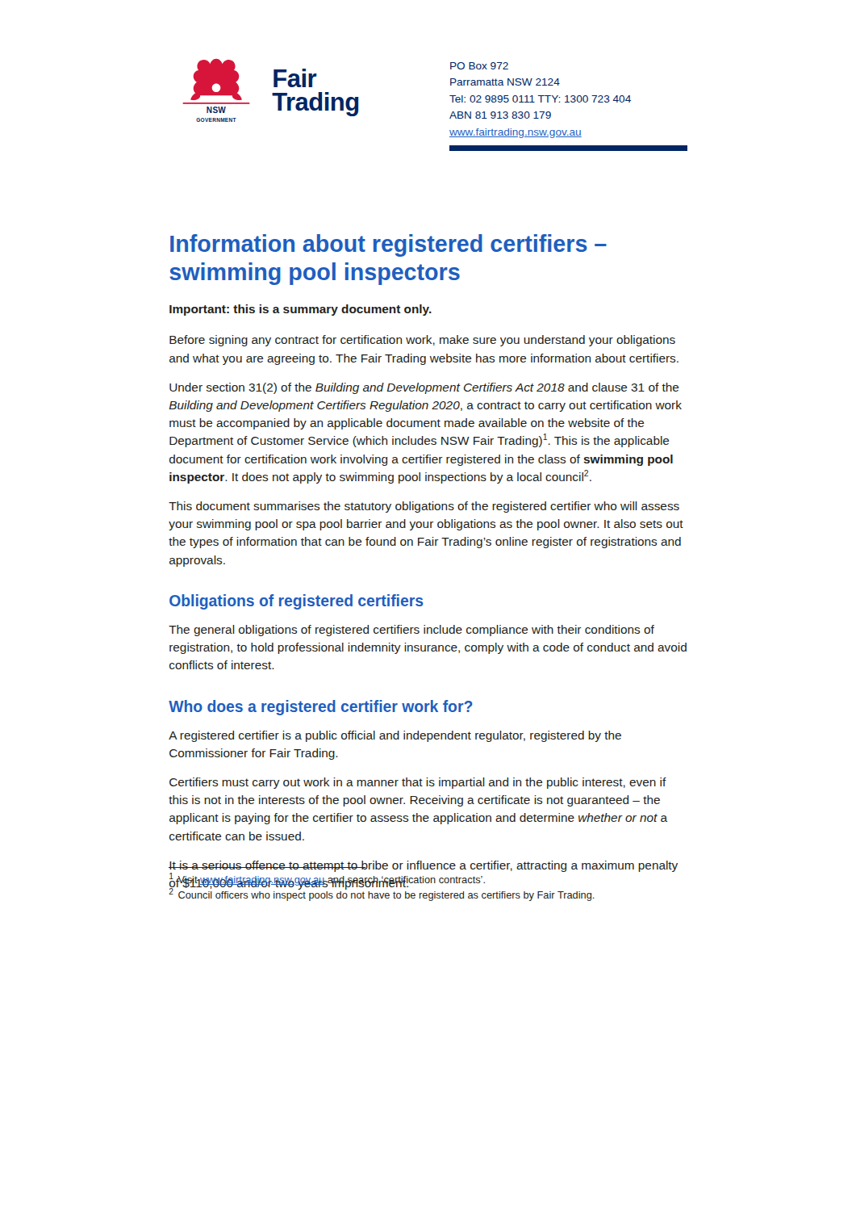NSW GOVERNMENT
Fair Trading
PO Box 972
Parramatta NSW 2124
Tel: 02 9895 0111 TTY: 1300 723 404
ABN 81 913 830 179
www.fairtrading.nsw.gov.au
Information about registered certifiers – swimming pool inspectors
Important: this is a summary document only.
Before signing any contract for certification work, make sure you understand your obligations and what you are agreeing to. The Fair Trading website has more information about certifiers.
Under section 31(2) of the Building and Development Certifiers Act 2018 and clause 31 of the Building and Development Certifiers Regulation 2020, a contract to carry out certification work must be accompanied by an applicable document made available on the website of the Department of Customer Service (which includes NSW Fair Trading)1. This is the applicable document for certification work involving a certifier registered in the class of swimming pool inspector. It does not apply to swimming pool inspections by a local council2.
This document summarises the statutory obligations of the registered certifier who will assess your swimming pool or spa pool barrier and your obligations as the pool owner. It also sets out the types of information that can be found on Fair Trading’s online register of registrations and approvals.
Obligations of registered certifiers
The general obligations of registered certifiers include compliance with their conditions of registration, to hold professional indemnity insurance, comply with a code of conduct and avoid conflicts of interest.
Who does a registered certifier work for?
A registered certifier is a public official and independent regulator, registered by the Commissioner for Fair Trading.
Certifiers must carry out work in a manner that is impartial and in the public interest, even if this is not in the interests of the pool owner. Receiving a certificate is not guaranteed – the applicant is paying for the certifier to assess the application and determine whether or not a certificate can be issued.
It is a serious offence to attempt to bribe or influence a certifier, attracting a maximum penalty of $110,000 and/or two years imprisonment.
1 Visit www.fairtrading.nsw.gov.au and search ‘certification contracts’.
2 Council officers who inspect pools do not have to be registered as certifiers by Fair Trading.